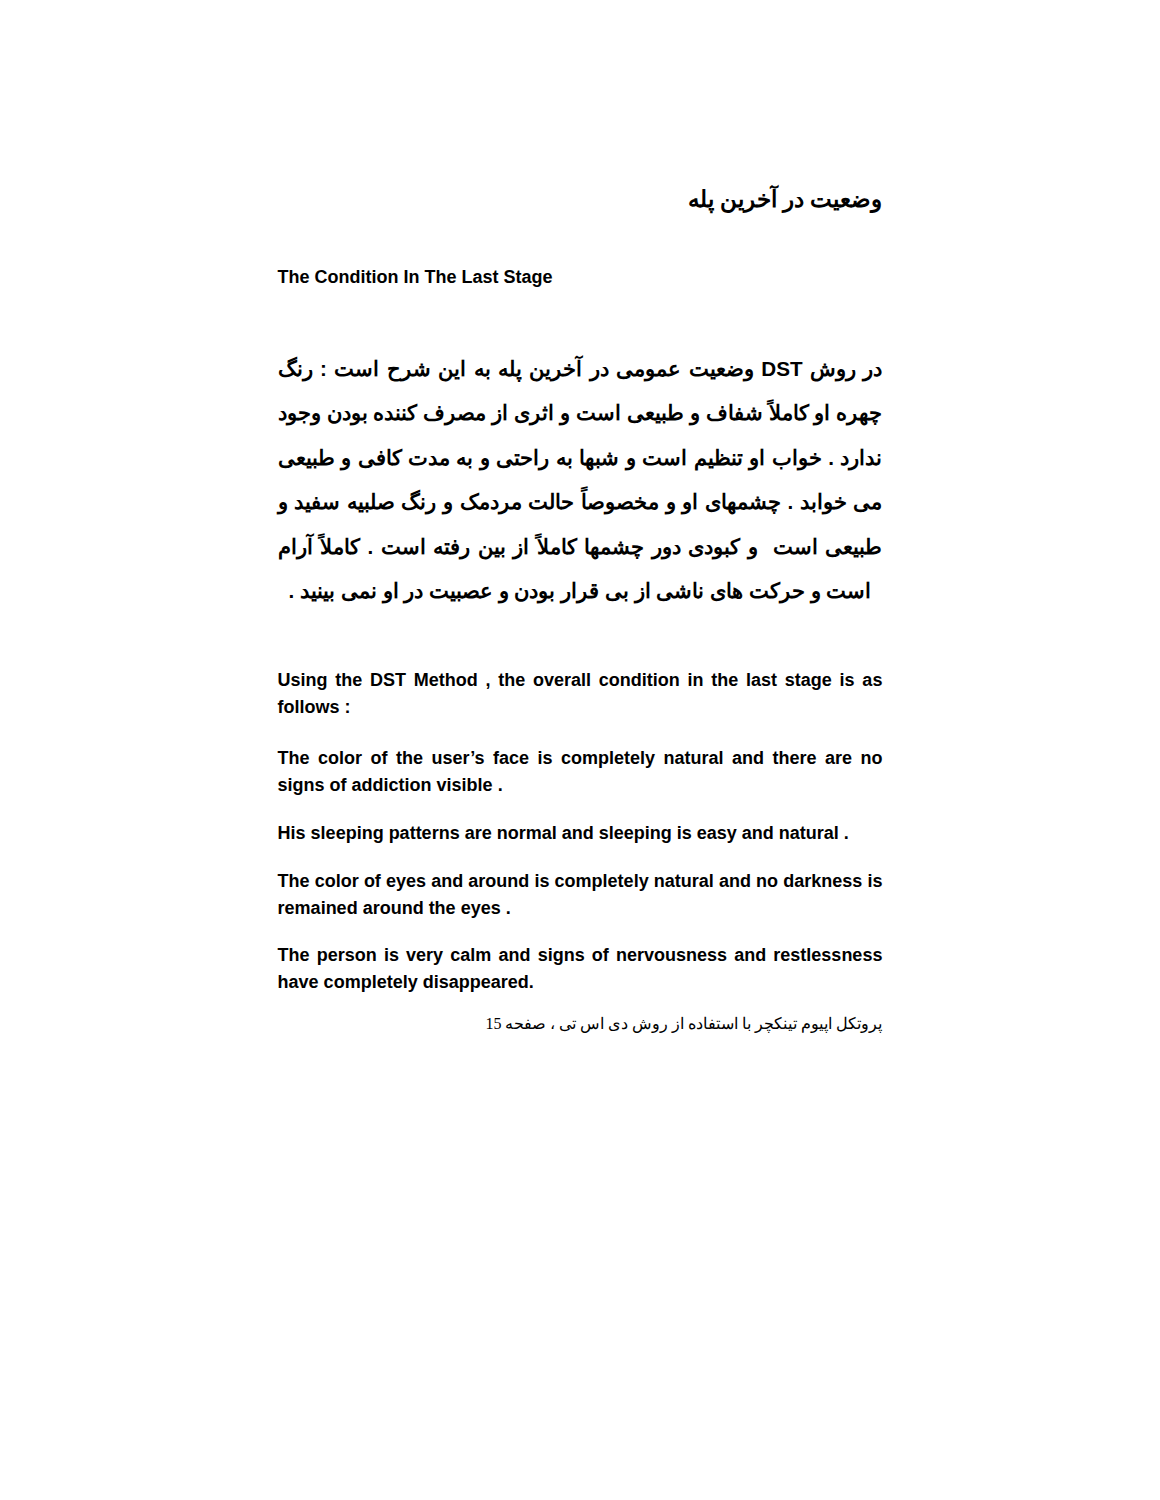وضعیت در آخرین پله
The Condition In The Last Stage
در روش DST وضعیت عمومی در آخرین پله به این شرح است : رنگ چهره او کاملاً شفاف و طبیعی است و اثری از مصرف کننده بودن وجود ندارد . خواب او تنظیم است و شبها به راحتی و به مدت کافی و طبیعی می خوابد . چشمهای او و مخصوصاً حالت مردمک و رنگ صلبیه سفید و طبیعی است و کبودی دور چشمها کاملاً از بین رفته است . کاملاً آرام است و حرکت های ناشی از بی قرار بودن و عصبیت در او نمی بینید .
Using the DST Method , the overall condition in the last stage is as follows :
The color of the user’s face is completely natural and there are no signs of addiction visible .
His sleeping patterns are normal and sleeping is easy and natural .
The color of eyes and around is completely natural and no darkness is remained around the eyes .
The person is very calm and signs of nervousness and restlessness have completely disappeared.
پروتکل اپیوم تینکچر با استفاده از روش دی اس تی ، صفحه 15